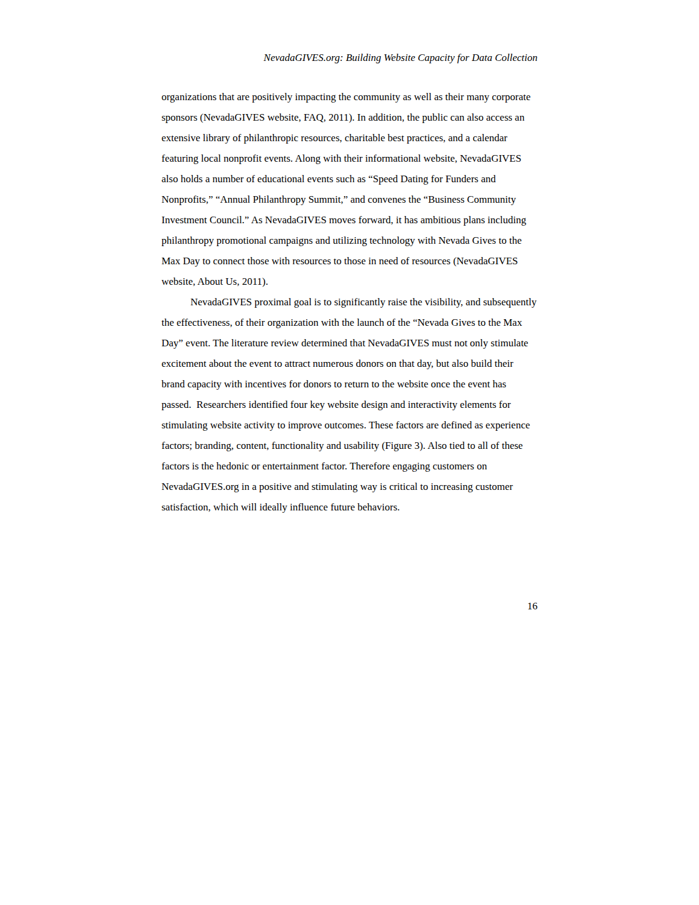NevadaGIVES.org: Building Website Capacity for Data Collection
organizations that are positively impacting the community as well as their many corporate sponsors (NevadaGIVES website, FAQ, 2011). In addition, the public can also access an extensive library of philanthropic resources, charitable best practices, and a calendar featuring local nonprofit events. Along with their informational website, NevadaGIVES also holds a number of educational events such as “Speed Dating for Funders and Nonprofits,” “Annual Philanthropy Summit,” and convenes the “Business Community Investment Council.” As NevadaGIVES moves forward, it has ambitious plans including philanthropy promotional campaigns and utilizing technology with Nevada Gives to the Max Day to connect those with resources to those in need of resources (NevadaGIVES website, About Us, 2011).
NevadaGIVES proximal goal is to significantly raise the visibility, and subsequently the effectiveness, of their organization with the launch of the “Nevada Gives to the Max Day” event. The literature review determined that NevadaGIVES must not only stimulate excitement about the event to attract numerous donors on that day, but also build their brand capacity with incentives for donors to return to the website once the event has passed. Researchers identified four key website design and interactivity elements for stimulating website activity to improve outcomes. These factors are defined as experience factors; branding, content, functionality and usability (Figure 3). Also tied to all of these factors is the hedonic or entertainment factor. Therefore engaging customers on NevadaGIVES.org in a positive and stimulating way is critical to increasing customer satisfaction, which will ideally influence future behaviors.
16